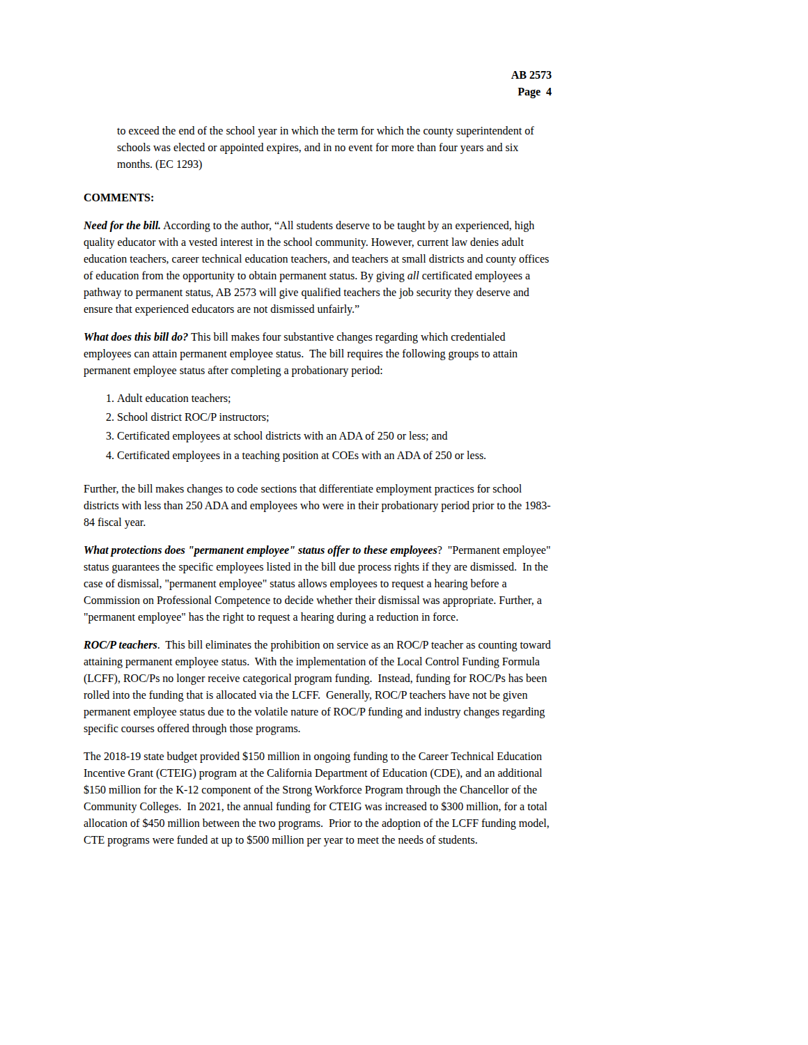AB 2573 Page 4
to exceed the end of the school year in which the term for which the county superintendent of schools was elected or appointed expires, and in no event for more than four years and six months. (EC 1293)
COMMENTS:
Need for the bill. According to the author, “All students deserve to be taught by an experienced, high quality educator with a vested interest in the school community. However, current law denies adult education teachers, career technical education teachers, and teachers at small districts and county offices of education from the opportunity to obtain permanent status. By giving all certificated employees a pathway to permanent status, AB 2573 will give qualified teachers the job security they deserve and ensure that experienced educators are not dismissed unfairly.”
What does this bill do? This bill makes four substantive changes regarding which credentialed employees can attain permanent employee status. The bill requires the following groups to attain permanent employee status after completing a probationary period:
Adult education teachers;
School district ROC/P instructors;
Certificated employees at school districts with an ADA of 250 or less; and
Certificated employees in a teaching position at COEs with an ADA of 250 or less.
Further, the bill makes changes to code sections that differentiate employment practices for school districts with less than 250 ADA and employees who were in their probationary period prior to the 1983-84 fiscal year.
What protections does "permanent employee" status offer to these employees? "Permanent employee" status guarantees the specific employees listed in the bill due process rights if they are dismissed. In the case of dismissal, "permanent employee" status allows employees to request a hearing before a Commission on Professional Competence to decide whether their dismissal was appropriate. Further, a "permanent employee" has the right to request a hearing during a reduction in force.
ROC/P teachers. This bill eliminates the prohibition on service as an ROC/P teacher as counting toward attaining permanent employee status. With the implementation of the Local Control Funding Formula (LCFF), ROC/Ps no longer receive categorical program funding. Instead, funding for ROC/Ps has been rolled into the funding that is allocated via the LCFF. Generally, ROC/P teachers have not be given permanent employee status due to the volatile nature of ROC/P funding and industry changes regarding specific courses offered through those programs.
The 2018-19 state budget provided $150 million in ongoing funding to the Career Technical Education Incentive Grant (CTEIG) program at the California Department of Education (CDE), and an additional $150 million for the K-12 component of the Strong Workforce Program through the Chancellor of the Community Colleges. In 2021, the annual funding for CTEIG was increased to $300 million, for a total allocation of $450 million between the two programs. Prior to the adoption of the LCFF funding model, CTE programs were funded at up to $500 million per year to meet the needs of students.